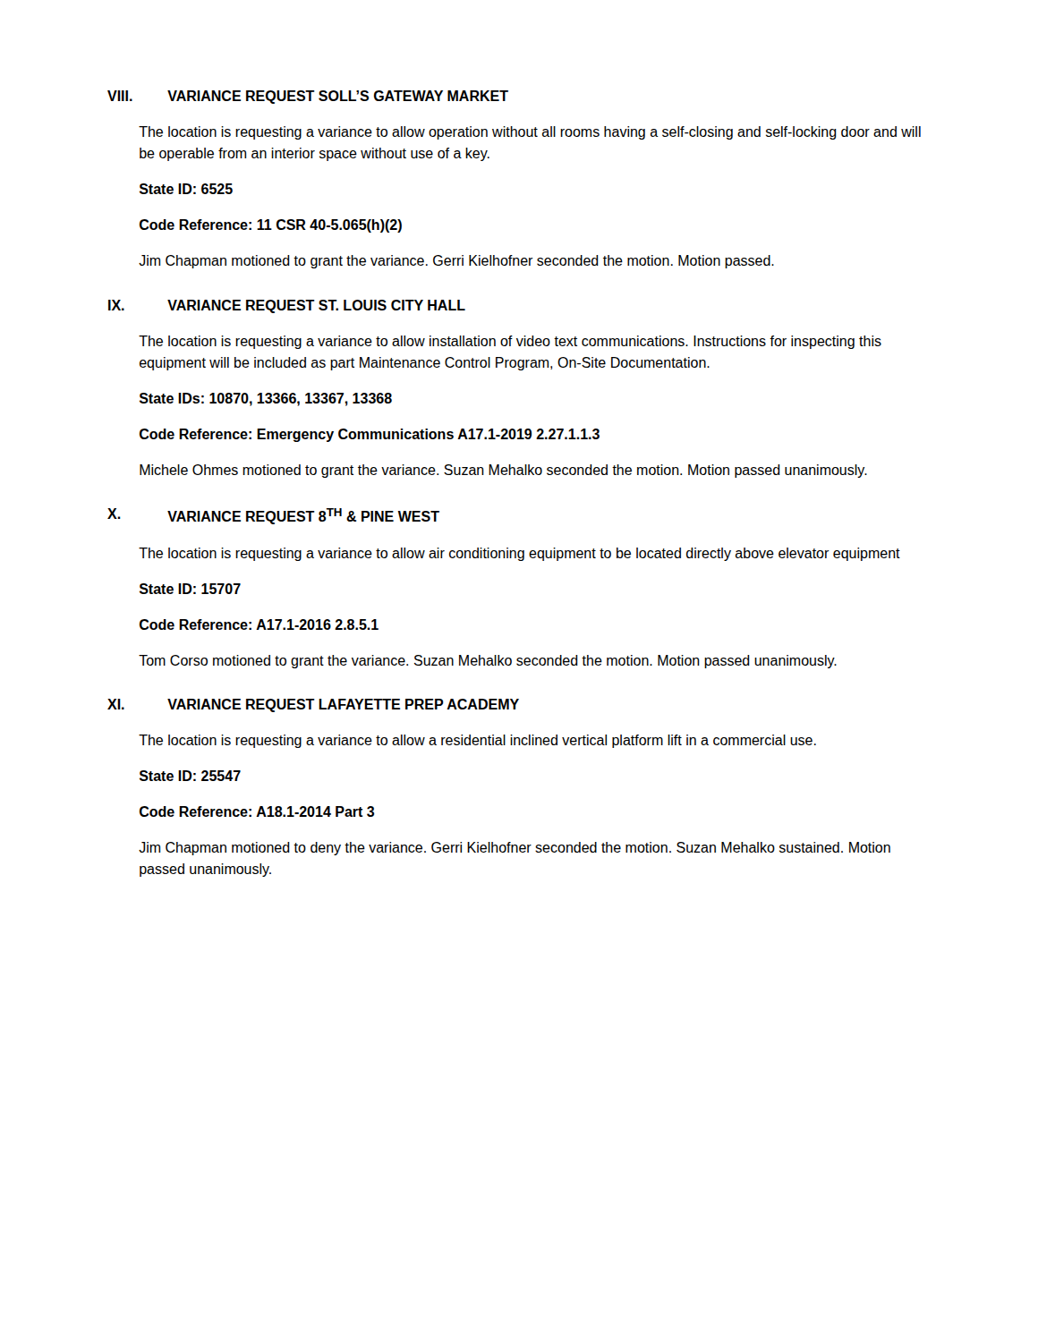VIII. VARIANCE REQUEST SOLL’S GATEWAY MARKET
The location is requesting a variance to allow operation without all rooms having a self-closing and self-locking door and will be operable from an interior space without use of a key.
State ID: 6525
Code Reference: 11 CSR 40-5.065(h)(2)
Jim Chapman motioned to grant the variance. Gerri Kielhofner seconded the motion. Motion passed.
IX. VARIANCE REQUEST ST. LOUIS CITY HALL
The location is requesting a variance to allow installation of video text communications. Instructions for inspecting this equipment will be included as part Maintenance Control Program, On-Site Documentation.
State IDs: 10870, 13366, 13367, 13368
Code Reference: Emergency Communications A17.1-2019 2.27.1.1.3
Michele Ohmes motioned to grant the variance. Suzan Mehalko seconded the motion. Motion passed unanimously.
X. VARIANCE REQUEST 8TH & PINE WEST
The location is requesting a variance to allow air conditioning equipment to be located directly above elevator equipment
State ID: 15707
Code Reference: A17.1-2016 2.8.5.1
Tom Corso motioned to grant the variance. Suzan Mehalko seconded the motion. Motion passed unanimously.
XI. VARIANCE REQUEST LAFAYETTE PREP ACADEMY
The location is requesting a variance to allow a residential inclined vertical platform lift in a commercial use.
State ID: 25547
Code Reference: A18.1-2014 Part 3
Jim Chapman motioned to deny the variance. Gerri Kielhofner seconded the motion. Suzan Mehalko sustained. Motion passed unanimously.